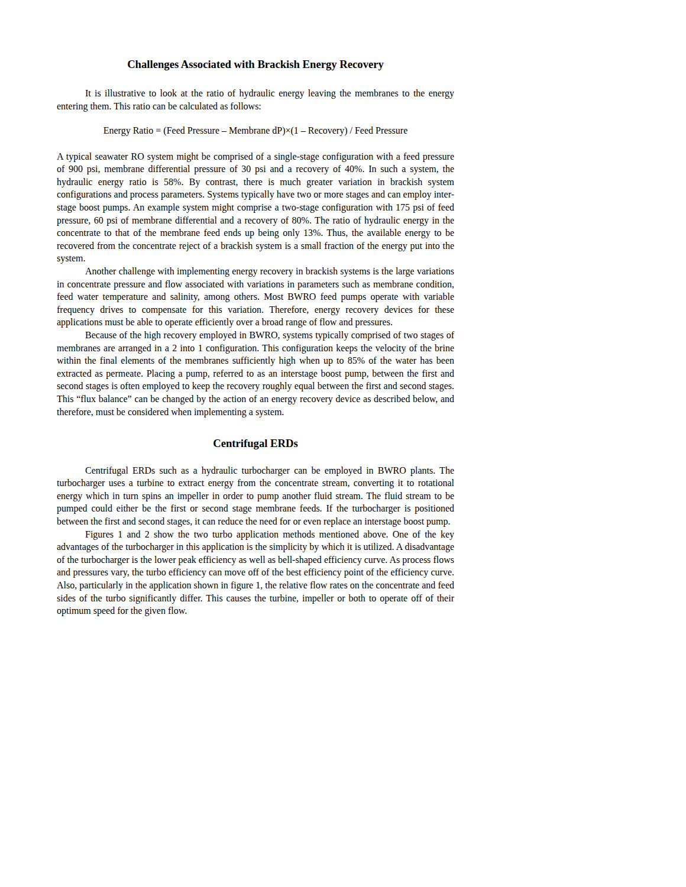Challenges Associated with Brackish Energy Recovery
It is illustrative to look at the ratio of hydraulic energy leaving the membranes to the energy entering them. This ratio can be calculated as follows:
Energy Ratio = (Feed Pressure – Membrane dP)×(1 – Recovery) / Feed Pressure
A typical seawater RO system might be comprised of a single-stage configuration with a feed pressure of 900 psi, membrane differential pressure of 30 psi and a recovery of 40%. In such a system, the hydraulic energy ratio is 58%. By contrast, there is much greater variation in brackish system configurations and process parameters. Systems typically have two or more stages and can employ inter-stage boost pumps. An example system might comprise a two-stage configuration with 175 psi of feed pressure, 60 psi of membrane differential and a recovery of 80%. The ratio of hydraulic energy in the concentrate to that of the membrane feed ends up being only 13%. Thus, the available energy to be recovered from the concentrate reject of a brackish system is a small fraction of the energy put into the system.
Another challenge with implementing energy recovery in brackish systems is the large variations in concentrate pressure and flow associated with variations in parameters such as membrane condition, feed water temperature and salinity, among others. Most BWRO feed pumps operate with variable frequency drives to compensate for this variation. Therefore, energy recovery devices for these applications must be able to operate efficiently over a broad range of flow and pressures.
Because of the high recovery employed in BWRO, systems typically comprised of two stages of membranes are arranged in a 2 into 1 configuration. This configuration keeps the velocity of the brine within the final elements of the membranes sufficiently high when up to 85% of the water has been extracted as permeate. Placing a pump, referred to as an interstage boost pump, between the first and second stages is often employed to keep the recovery roughly equal between the first and second stages. This “flux balance” can be changed by the action of an energy recovery device as described below, and therefore, must be considered when implementing a system.
Centrifugal ERDs
Centrifugal ERDs such as a hydraulic turbocharger can be employed in BWRO plants. The turbocharger uses a turbine to extract energy from the concentrate stream, converting it to rotational energy which in turn spins an impeller in order to pump another fluid stream. The fluid stream to be pumped could either be the first or second stage membrane feeds. If the turbocharger is positioned between the first and second stages, it can reduce the need for or even replace an interstage boost pump.
Figures 1 and 2 show the two turbo application methods mentioned above. One of the key advantages of the turbocharger in this application is the simplicity by which it is utilized. A disadvantage of the turbocharger is the lower peak efficiency as well as bell-shaped efficiency curve. As process flows and pressures vary, the turbo efficiency can move off of the best efficiency point of the efficiency curve. Also, particularly in the application shown in figure 1, the relative flow rates on the concentrate and feed sides of the turbo significantly differ. This causes the turbine, impeller or both to operate off of their optimum speed for the given flow.